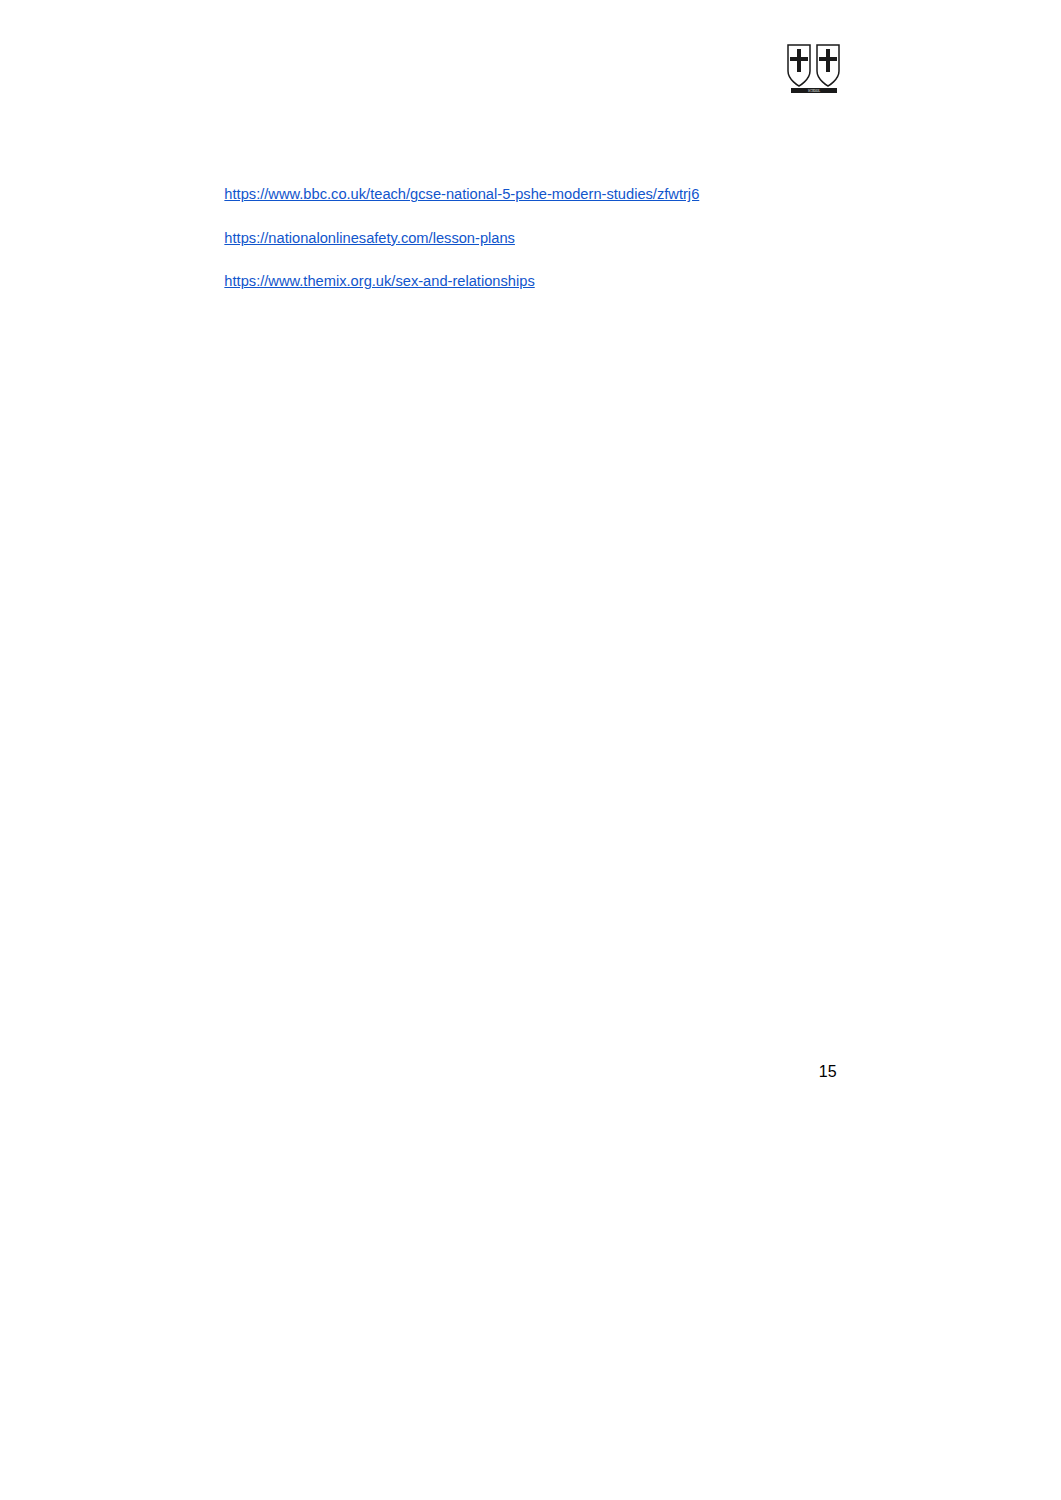SCHOOL
https://www.bbc.co.uk/teach/gcse-national-5-pshe-modern-studies/zfwtrj6
https://nationalonlinesafety.com/lesson-plans
https://www.themix.org.uk/sex-and-relationships
15